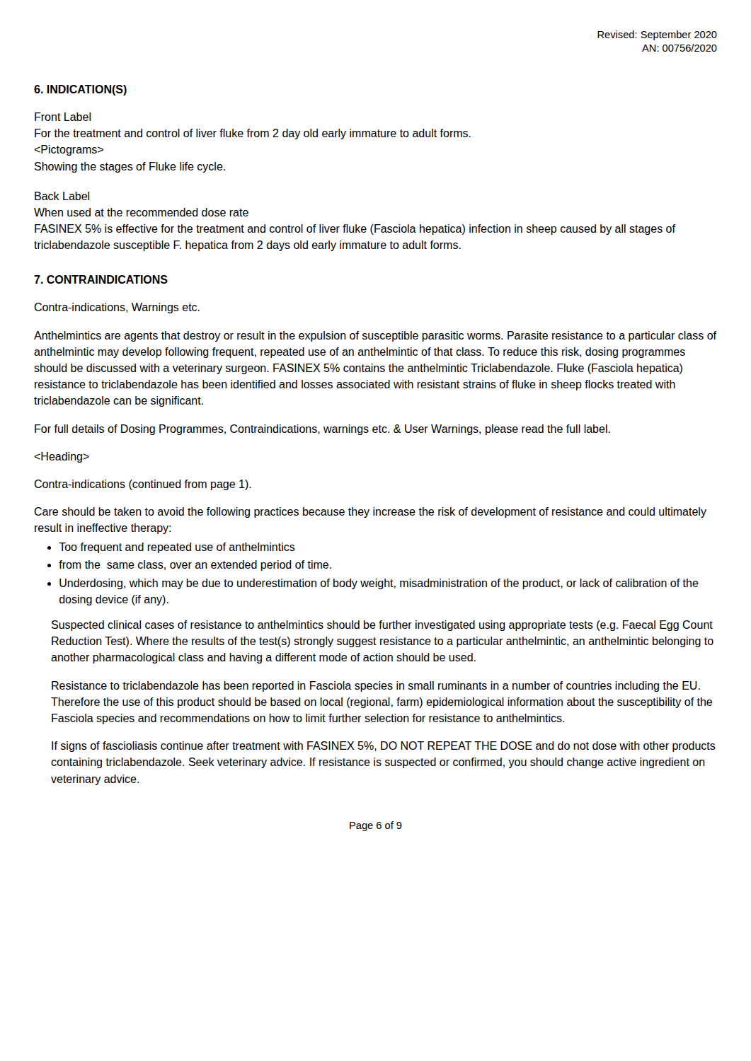Revised: September 2020
AN: 00756/2020
6. INDICATION(S)
Front Label
For the treatment and control of liver fluke from 2 day old early immature to adult forms.
<Pictograms>
Showing the stages of Fluke life cycle.
Back Label
When used at the recommended dose rate
FASINEX 5% is effective for the treatment and control of liver fluke (Fasciola hepatica) infection in sheep caused by all stages of triclabendazole susceptible F. hepatica from 2 days old early immature to adult forms.
7. CONTRAINDICATIONS
Contra-indications, Warnings etc.
Anthelmintics are agents that destroy or result in the expulsion of susceptible parasitic worms. Parasite resistance to a particular class of anthelmintic may develop following frequent, repeated use of an anthelmintic of that class. To reduce this risk, dosing programmes should be discussed with a veterinary surgeon. FASINEX 5% contains the anthelmintic Triclabendazole. Fluke (Fasciola hepatica) resistance to triclabendazole has been identified and losses associated with resistant strains of fluke in sheep flocks treated with triclabendazole can be significant.
For full details of Dosing Programmes, Contraindications, warnings etc. & User Warnings, please read the full label.
<Heading>
Contra-indications (continued from page 1).
Care should be taken to avoid the following practices because they increase the risk of development of resistance and could ultimately result in ineffective therapy:
Too frequent and repeated use of anthelmintics
from the same class, over an extended period of time.
Underdosing, which may be due to underestimation of body weight, misadministration of the product, or lack of calibration of the dosing device (if any).
Suspected clinical cases of resistance to anthelmintics should be further investigated using appropriate tests (e.g. Faecal Egg Count Reduction Test). Where the results of the test(s) strongly suggest resistance to a particular anthelmintic, an anthelmintic belonging to another pharmacological class and having a different mode of action should be used.
Resistance to triclabendazole has been reported in Fasciola species in small ruminants in a number of countries including the EU. Therefore the use of this product should be based on local (regional, farm) epidemiological information about the susceptibility of the Fasciola species and recommendations on how to limit further selection for resistance to anthelmintics.
If signs of fascioliasis continue after treatment with FASINEX 5%, DO NOT REPEAT THE DOSE and do not dose with other products containing triclabendazole. Seek veterinary advice. If resistance is suspected or confirmed, you should change active ingredient on veterinary advice.
Page 6 of 9